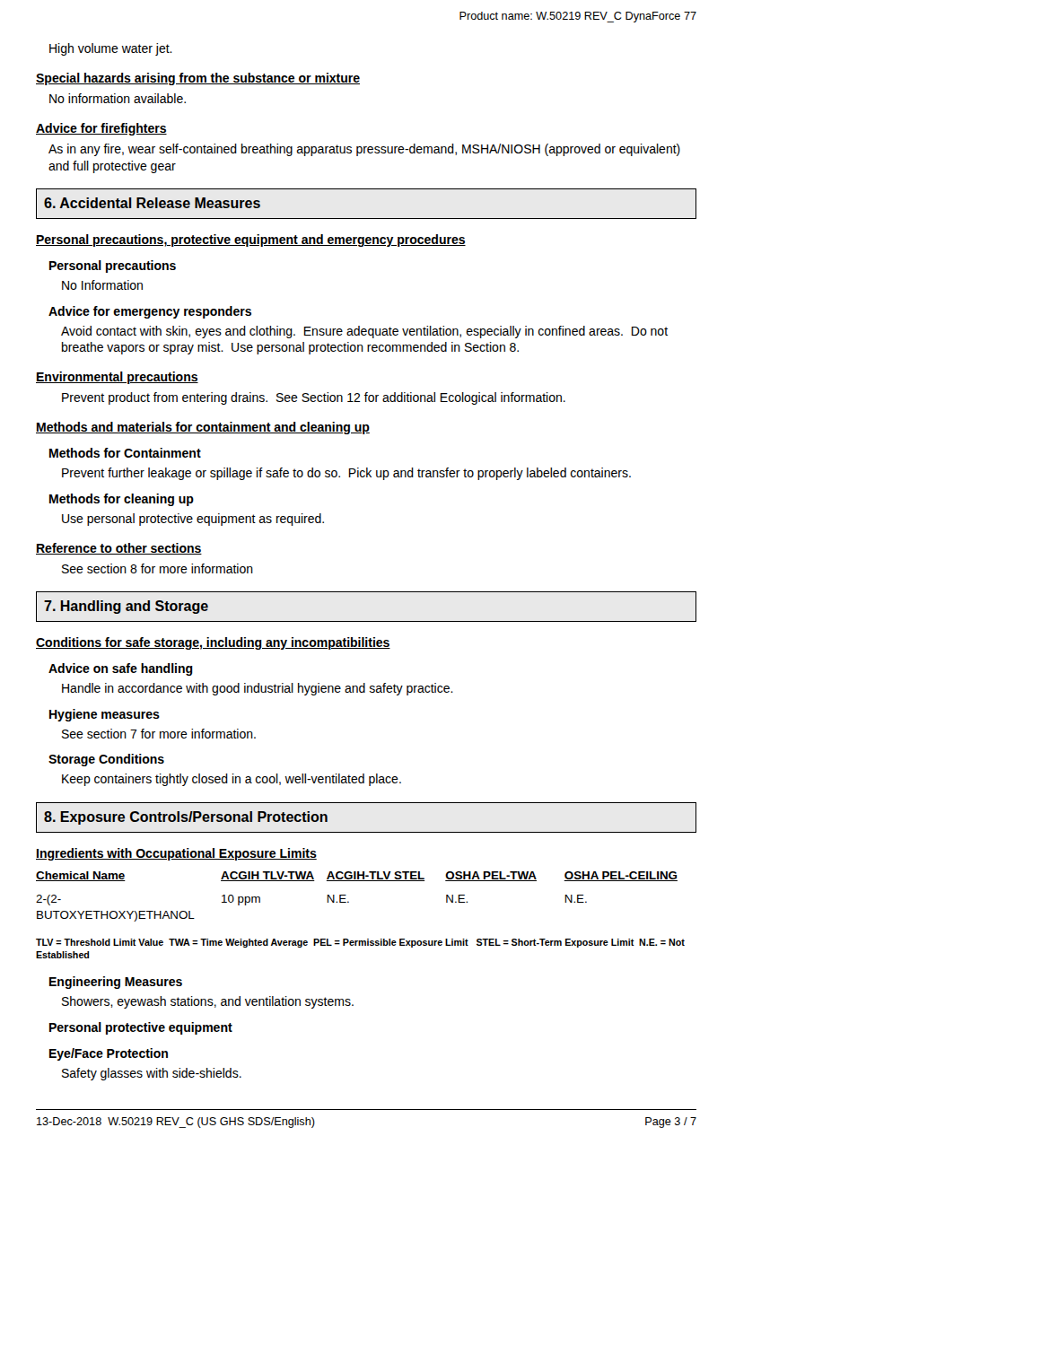Product name: W.50219 REV_C DynaForce 77
High volume water jet.
Special hazards arising from the substance or mixture
No information available.
Advice for firefighters
As in any fire, wear self-contained breathing apparatus pressure-demand, MSHA/NIOSH (approved or equivalent) and full protective gear
6. Accidental Release Measures
Personal precautions, protective equipment and emergency procedures
Personal precautions
No Information
Advice for emergency responders
Avoid contact with skin, eyes and clothing. Ensure adequate ventilation, especially in confined areas. Do not breathe vapors or spray mist. Use personal protection recommended in Section 8.
Environmental precautions
Prevent product from entering drains. See Section 12 for additional Ecological information.
Methods and materials for containment and cleaning up
Methods for Containment
Prevent further leakage or spillage if safe to do so. Pick up and transfer to properly labeled containers.
Methods for cleaning up
Use personal protective equipment as required.
Reference to other sections
See section 8 for more information
7. Handling and Storage
Conditions for safe storage, including any incompatibilities
Advice on safe handling
Handle in accordance with good industrial hygiene and safety practice.
Hygiene measures
See section 7 for more information.
Storage Conditions
Keep containers tightly closed in a cool, well-ventilated place.
8. Exposure Controls/Personal Protection
Ingredients with Occupational Exposure Limits
| Chemical Name | ACGIH TLV-TWA | ACGIH-TLV STEL | OSHA PEL-TWA | OSHA PEL-CEILING |
| --- | --- | --- | --- | --- |
| 2-(2-BUTOXYETHOXY)ETHANOL | 10 ppm | N.E. | N.E. | N.E. |
TLV = Threshold Limit Value TWA = Time Weighted Average PEL = Permissible Exposure Limit STEL = Short-Term Exposure Limit N.E. = Not Established
Engineering Measures
Showers, eyewash stations, and ventilation systems.
Personal protective equipment
Eye/Face Protection
Safety glasses with side-shields.
13-Dec-2018 W.50219 REV_C (US GHS SDS/English) Page 3 / 7